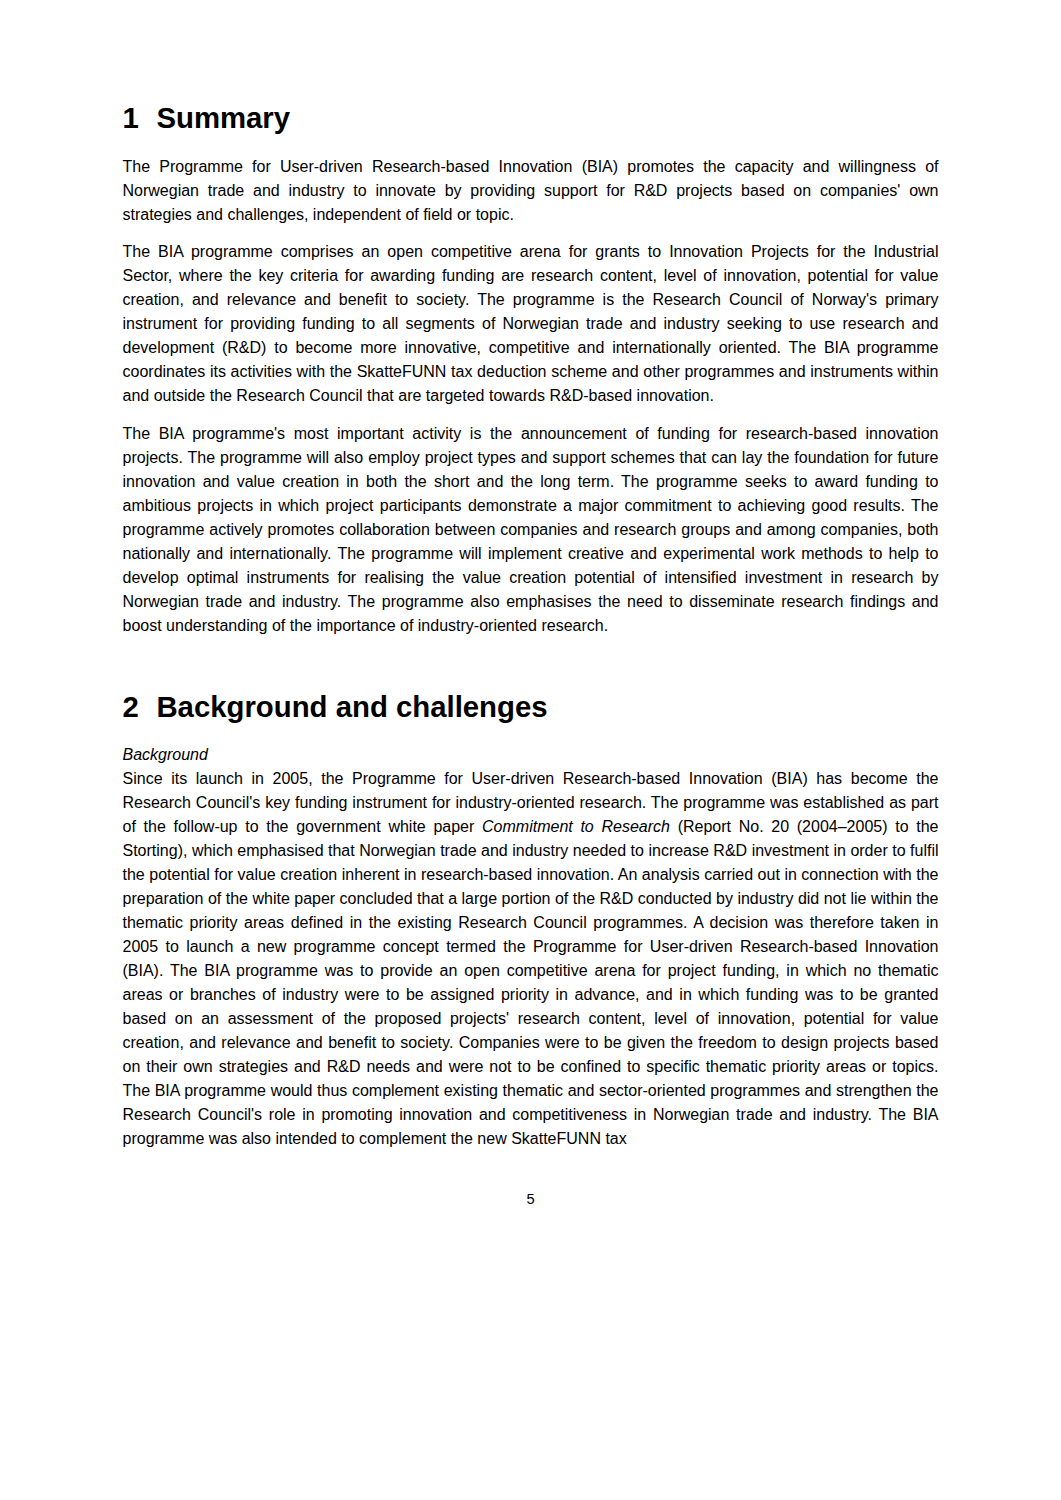1 Summary
The Programme for User-driven Research-based Innovation (BIA) promotes the capacity and willingness of Norwegian trade and industry to innovate by providing support for R&D projects based on companies' own strategies and challenges, independent of field or topic.
The BIA programme comprises an open competitive arena for grants to Innovation Projects for the Industrial Sector, where the key criteria for awarding funding are research content, level of innovation, potential for value creation, and relevance and benefit to society. The programme is the Research Council of Norway's primary instrument for providing funding to all segments of Norwegian trade and industry seeking to use research and development (R&D) to become more innovative, competitive and internationally oriented. The BIA programme coordinates its activities with the SkatteFUNN tax deduction scheme and other programmes and instruments within and outside the Research Council that are targeted towards R&D-based innovation.
The BIA programme's most important activity is the announcement of funding for research-based innovation projects. The programme will also employ project types and support schemes that can lay the foundation for future innovation and value creation in both the short and the long term. The programme seeks to award funding to ambitious projects in which project participants demonstrate a major commitment to achieving good results. The programme actively promotes collaboration between companies and research groups and among companies, both nationally and internationally. The programme will implement creative and experimental work methods to help to develop optimal instruments for realising the value creation potential of intensified investment in research by Norwegian trade and industry. The programme also emphasises the need to disseminate research findings and boost understanding of the importance of industry-oriented research.
2 Background and challenges
Background
Since its launch in 2005, the Programme for User-driven Research-based Innovation (BIA) has become the Research Council's key funding instrument for industry-oriented research. The programme was established as part of the follow-up to the government white paper Commitment to Research (Report No. 20 (2004–2005) to the Storting), which emphasised that Norwegian trade and industry needed to increase R&D investment in order to fulfil the potential for value creation inherent in research-based innovation. An analysis carried out in connection with the preparation of the white paper concluded that a large portion of the R&D conducted by industry did not lie within the thematic priority areas defined in the existing Research Council programmes. A decision was therefore taken in 2005 to launch a new programme concept termed the Programme for User-driven Research-based Innovation (BIA). The BIA programme was to provide an open competitive arena for project funding, in which no thematic areas or branches of industry were to be assigned priority in advance, and in which funding was to be granted based on an assessment of the proposed projects' research content, level of innovation, potential for value creation, and relevance and benefit to society. Companies were to be given the freedom to design projects based on their own strategies and R&D needs and were not to be confined to specific thematic priority areas or topics. The BIA programme would thus complement existing thematic and sector-oriented programmes and strengthen the Research Council's role in promoting innovation and competitiveness in Norwegian trade and industry. The BIA programme was also intended to complement the new SkatteFUNN tax
5